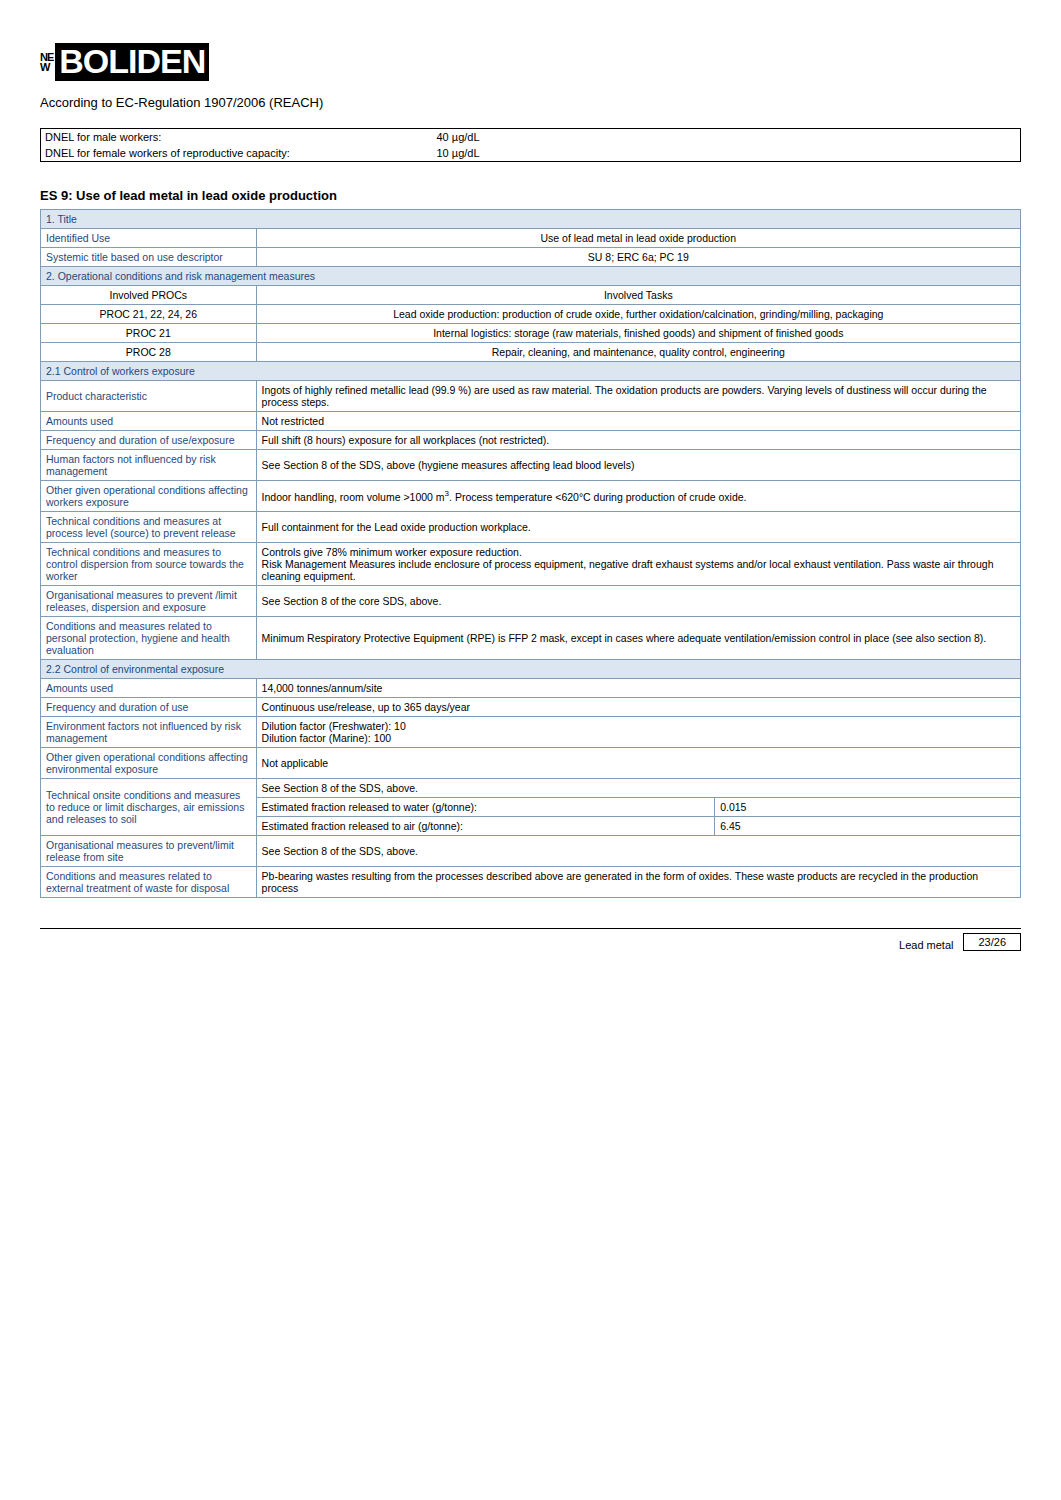NE
W BOLIDEN
According to EC-Regulation 1907/2006 (REACH)
| DNEL for male workers: | 40 µg/dL |
| DNEL for female workers of reproductive capacity: | 10 µg/dL |
ES 9: Use of lead metal in lead oxide production
| 1. Title |
| Identified Use | Use of lead metal in lead oxide production |
| Systemic title based on use descriptor | SU 8; ERC 6a; PC 19 |
| 2. Operational conditions and risk management measures |
| Involved PROCs | Involved Tasks |
| PROC 21, 22, 24, 26 | Lead oxide production: production of crude oxide, further oxidation/calcination, grinding/milling, packaging |
| PROC 21 | Internal logistics: storage (raw materials, finished goods) and shipment of finished goods |
| PROC 28 | Repair, cleaning, and maintenance, quality control, engineering |
| 2.1 Control of workers exposure |
| Product characteristic | Ingots of highly refined metallic lead (99.9 %) are used as raw material. The oxidation products are powders. Varying levels of dustiness will occur during the process steps. |
| Amounts used | Not restricted |
| Frequency and duration of use/exposure | Full shift (8 hours) exposure for all workplaces (not restricted). |
| Human factors not influenced by risk management | See Section 8 of the SDS, above (hygiene measures affecting lead blood levels) |
| Other given operational conditions affecting workers exposure | Indoor handling, room volume >1000 m 3 . Process temperature <620°C during production of crude oxide. |
| Technical conditions and measures at process level (source) to prevent release | Full containment for the Lead oxide production workplace. |
| Technical conditions and measures to control dispersion from source towards the worker | Controls give 78% minimum worker exposure reduction. Risk Management Measures include enclosure of process equipment, negative draft exhaust systems and/or local exhaust ventilation. Pass waste air through cleaning equipment. |
| Organisational measures to prevent /limit releases, dispersion and exposure | See Section 8 of the core SDS, above. |
| Conditions and measures related to personal protection, hygiene and health evaluation | Minimum Respiratory Protective Equipment (RPE) is FFP 2 mask, except in cases where adequate ventilation/emission control in place (see also section 8). |
| 2.2 Control of environmental exposure |
| Amounts used | 14,000 tonnes/annum/site |
| Frequency and duration of use | Continuous use/release, up to 365 days/year |
| Environment factors not influenced by risk management | Dilution factor (Freshwater): 10 Dilution factor (Marine): 100 |
| Other given operational conditions affecting environmental exposure | Not applicable |
| Technical onsite conditions and measures to reduce or limit discharges, air emissions and releases to soil | See Section 8 of the SDS, above. |
| / Estimated fraction released to water (g/tonne): / 0.015 / |
| / Estimated fraction released to air (g/tonne): / 6.45 / |
| Organisational measures to prevent/limit release from site | See Section 8 of the SDS, above. |
| Conditions and measures related to external treatment of waste for disposal | Pb-bearing wastes resulting from the processes described above are generated in the form of oxides. These waste products are recycled in the production process |
Lead metal 23/26